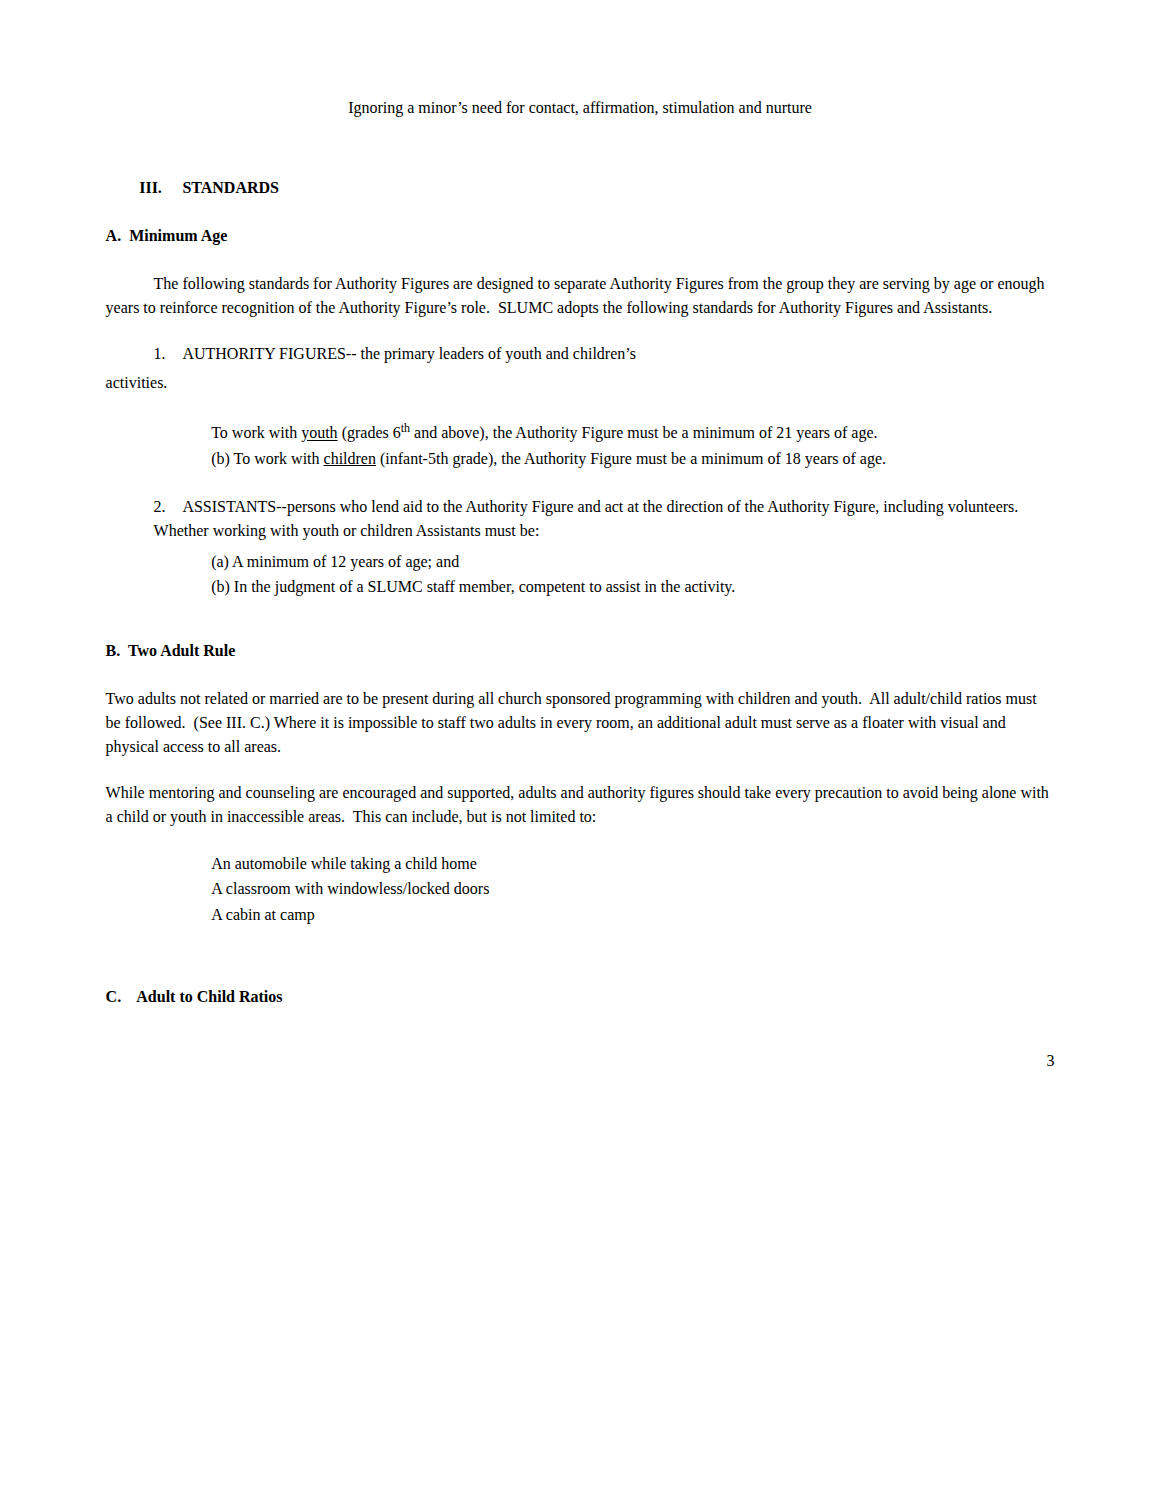Ignoring a minor’s need for contact, affirmation, stimulation and nurture
III. STANDARDS
A. Minimum Age
The following standards for Authority Figures are designed to separate Authority Figures from the group they are serving by age or enough years to reinforce recognition of the Authority Figure’s role. SLUMC adopts the following standards for Authority Figures and Assistants.
1. AUTHORITY FIGURES-- the primary leaders of youth and children’s
activities.
To work with youth (grades 6th and above), the Authority Figure must be a minimum of 21 years of age.
(b) To work with children (infant-5th grade), the Authority Figure must be a minimum of 18 years of age.
2. ASSISTANTS--persons who lend aid to the Authority Figure and act at the direction of the Authority Figure, including volunteers. Whether working with youth or children Assistants must be:
(a) A minimum of 12 years of age; and
(b) In the judgment of a SLUMC staff member, competent to assist in the activity.
B. Two Adult Rule
Two adults not related or married are to be present during all church sponsored programming with children and youth. All adult/child ratios must be followed. (See III. C.) Where it is impossible to staff two adults in every room, an additional adult must serve as a floater with visual and physical access to all areas.
While mentoring and counseling are encouraged and supported, adults and authority figures should take every precaution to avoid being alone with a child or youth in inaccessible areas. This can include, but is not limited to:
An automobile while taking a child home
A classroom with windowless/locked doors
A cabin at camp
C. Adult to Child Ratios
3